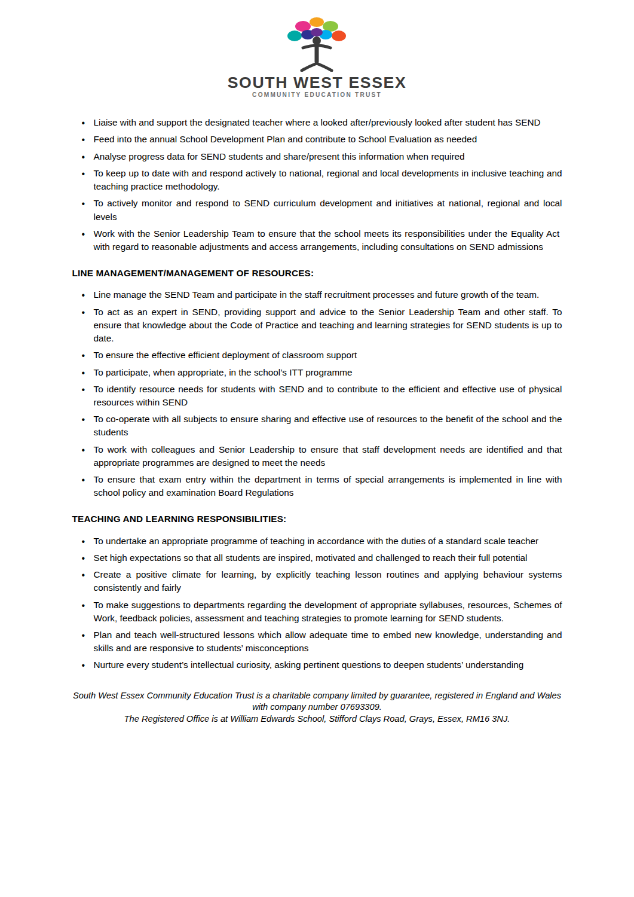SOUTH WEST ESSEX
COMMUNITY EDUCATION TRUST
Liaise with and support the designated teacher where a looked after/previously looked after student has SEND
Feed into the annual School Development Plan and contribute to School Evaluation as needed
Analyse progress data for SEND students and share/present this information when required
To keep up to date with and respond actively to national, regional and local developments in inclusive teaching and teaching practice methodology.
To actively monitor and respond to SEND curriculum development and initiatives at national, regional and local levels
Work with the Senior Leadership Team to ensure that the school meets its responsibilities under the Equality Act with regard to reasonable adjustments and access arrangements, including consultations on SEND admissions
Line Management/Management of Resources:
Line manage the SEND Team and participate in the staff recruitment processes and future growth of the team.
To act as an expert in SEND, providing support and advice to the Senior Leadership Team and other staff. To ensure that knowledge about the Code of Practice and teaching and learning strategies for SEND students is up to date.
To ensure the effective efficient deployment of classroom support
To participate, when appropriate, in the school’s ITT programme
To identify resource needs for students with SEND and to contribute to the efficient and effective use of physical resources within SEND
To co-operate with all subjects to ensure sharing and effective use of resources to the benefit of the school and the students
To work with colleagues and Senior Leadership to ensure that staff development needs are identified and that appropriate programmes are designed to meet the needs
To ensure that exam entry within the department in terms of special arrangements is implemented in line with school policy and examination Board Regulations
Teaching and Learning Responsibilities:
To undertake an appropriate programme of teaching in accordance with the duties of a standard scale teacher
Set high expectations so that all students are inspired, motivated and challenged to reach their full potential
Create a positive climate for learning, by explicitly teaching lesson routines and applying behaviour systems consistently and fairly
To make suggestions to departments regarding the development of appropriate syllabuses, resources, Schemes of Work, feedback policies, assessment and teaching strategies to promote learning for SEND students.
Plan and teach well-structured lessons which allow adequate time to embed new knowledge, understanding and skills and are responsive to students’ misconceptions
Nurture every student’s intellectual curiosity, asking pertinent questions to deepen students’ understanding
South West Essex Community Education Trust is a charitable company limited by guarantee, registered in England and Wales with company number 07693309.
The Registered Office is at William Edwards School, Stifford Clays Road, Grays, Essex, RM16 3NJ.